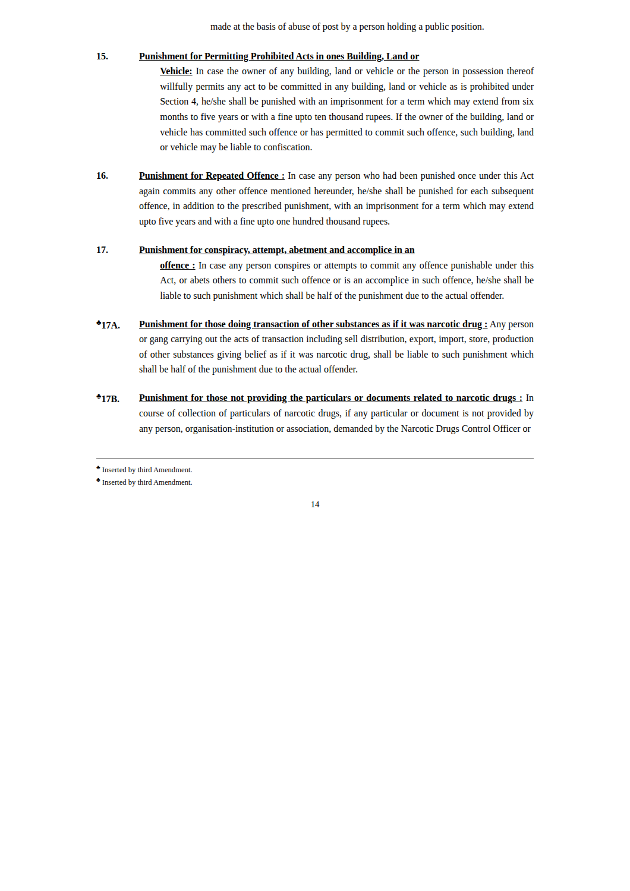made at the basis of abuse of post by a person holding a public position.
15.
Punishment for Permitting Prohibited Acts in ones Building, Land or Vehicle: In case the owner of any building, land or vehicle or the person in possession thereof willfully permits any act to be committed in any building, land or vehicle as is prohibited under Section 4, he/she shall be punished with an imprisonment for a term which may extend from six months to five years or with a fine upto ten thousand rupees. If the owner of the building, land or vehicle has committed such offence or has permitted to commit such offence, such building, land or vehicle may be liable to confiscation.
16.
Punishment for Repeated Offence : In case any person who had been punished once under this Act again commits any other offence mentioned hereunder, he/she shall be punished for each subsequent offence, in addition to the prescribed punishment, with an imprisonment for a term which may extend upto five years and with a fine upto one hundred thousand rupees.
17.
Punishment for conspiracy, attempt, abetment and accomplice in an offence : In case any person conspires or attempts to commit any offence punishable under this Act, or abets others to commit such offence or is an accomplice in such offence, he/she shall be liable to such punishment which shall be half of the punishment due to the actual offender.
♣17A.
Punishment for those doing transaction of other substances as if it was narcotic drug : Any person or gang carrying out the acts of transaction including sell distribution, export, import, store, production of other substances giving belief as if it was narcotic drug, shall be liable to such punishment which shall be half of the punishment due to the actual offender.
♣17B.
Punishment for those not providing the particulars or documents related to narcotic drugs : In course of collection of particulars of narcotic drugs, if any particular or document is not provided by any person, organisation-institution or association, demanded by the Narcotic Drugs Control Officer or
♣ Inserted by third Amendment.
♣ Inserted by third Amendment.
14